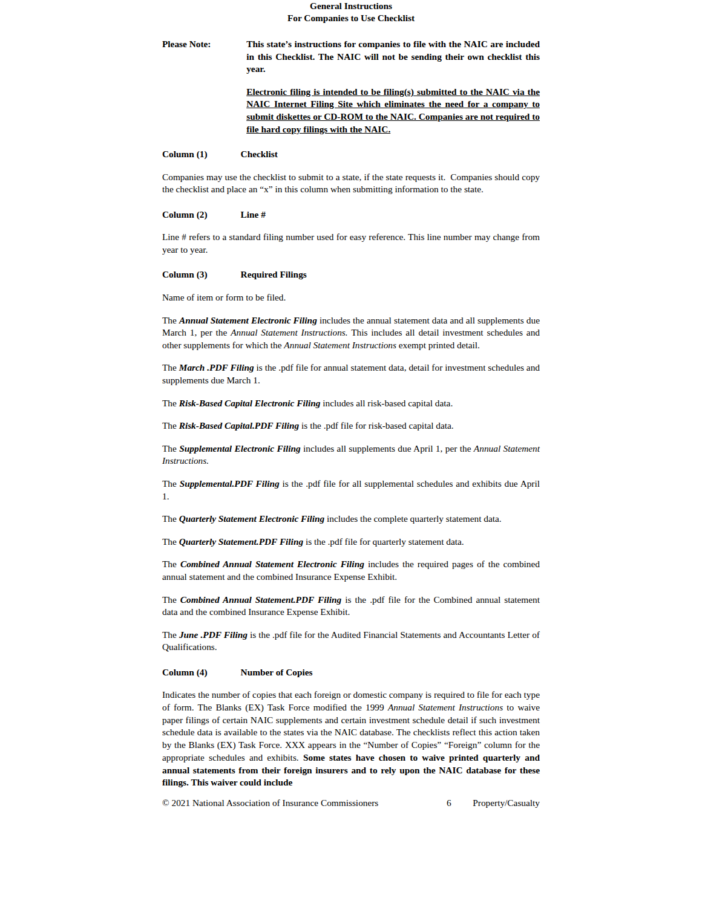General Instructions For Companies to Use Checklist
Please Note:
This state’s instructions for companies to file with the NAIC are included in this Checklist. The NAIC will not be sending their own checklist this year.
Electronic filing is intended to be filing(s) submitted to the NAIC via the NAIC Internet Filing Site which eliminates the need for a company to submit diskettes or CD-ROM to the NAIC. Companies are not required to file hard copy filings with the NAIC.
Column (1)
Checklist
Companies may use the checklist to submit to a state, if the state requests it. Companies should copy the checklist and place an “x” in this column when submitting information to the state.
Column (2)
Line #
Line # refers to a standard filing number used for easy reference. This line number may change from year to year.
Column (3)
Required Filings
Name of item or form to be filed.
The Annual Statement Electronic Filing includes the annual statement data and all supplements due March 1, per the Annual Statement Instructions. This includes all detail investment schedules and other supplements for which the Annual Statement Instructions exempt printed detail.
The March .PDF Filing is the .pdf file for annual statement data, detail for investment schedules and supplements due March 1.
The Risk-Based Capital Electronic Filing includes all risk-based capital data.
The Risk-Based Capital.PDF Filing is the .pdf file for risk-based capital data.
The Supplemental Electronic Filing includes all supplements due April 1, per the Annual Statement Instructions.
The Supplemental.PDF Filing is the .pdf file for all supplemental schedules and exhibits due April 1.
The Quarterly Statement Electronic Filing includes the complete quarterly statement data.
The Quarterly Statement.PDF Filing is the .pdf file for quarterly statement data.
The Combined Annual Statement Electronic Filing includes the required pages of the combined annual statement and the combined Insurance Expense Exhibit.
The Combined Annual Statement.PDF Filing is the .pdf file for the Combined annual statement data and the combined Insurance Expense Exhibit.
The June .PDF Filing is the .pdf file for the Audited Financial Statements and Accountants Letter of Qualifications.
Column (4)
Number of Copies
Indicates the number of copies that each foreign or domestic company is required to file for each type of form. The Blanks (EX) Task Force modified the 1999 Annual Statement Instructions to waive paper filings of certain NAIC supplements and certain investment schedule detail if such investment schedule data is available to the states via the NAIC database. The checklists reflect this action taken by the Blanks (EX) Task Force. XXX appears in the “Number of Copies” “Foreign” column for the appropriate schedules and exhibits. Some states have chosen to waive printed quarterly and annual statements from their foreign insurers and to rely upon the NAIC database for these filings. This waiver could include
© 2021 National Association of Insurance Commissioners
6
Property/Casualty